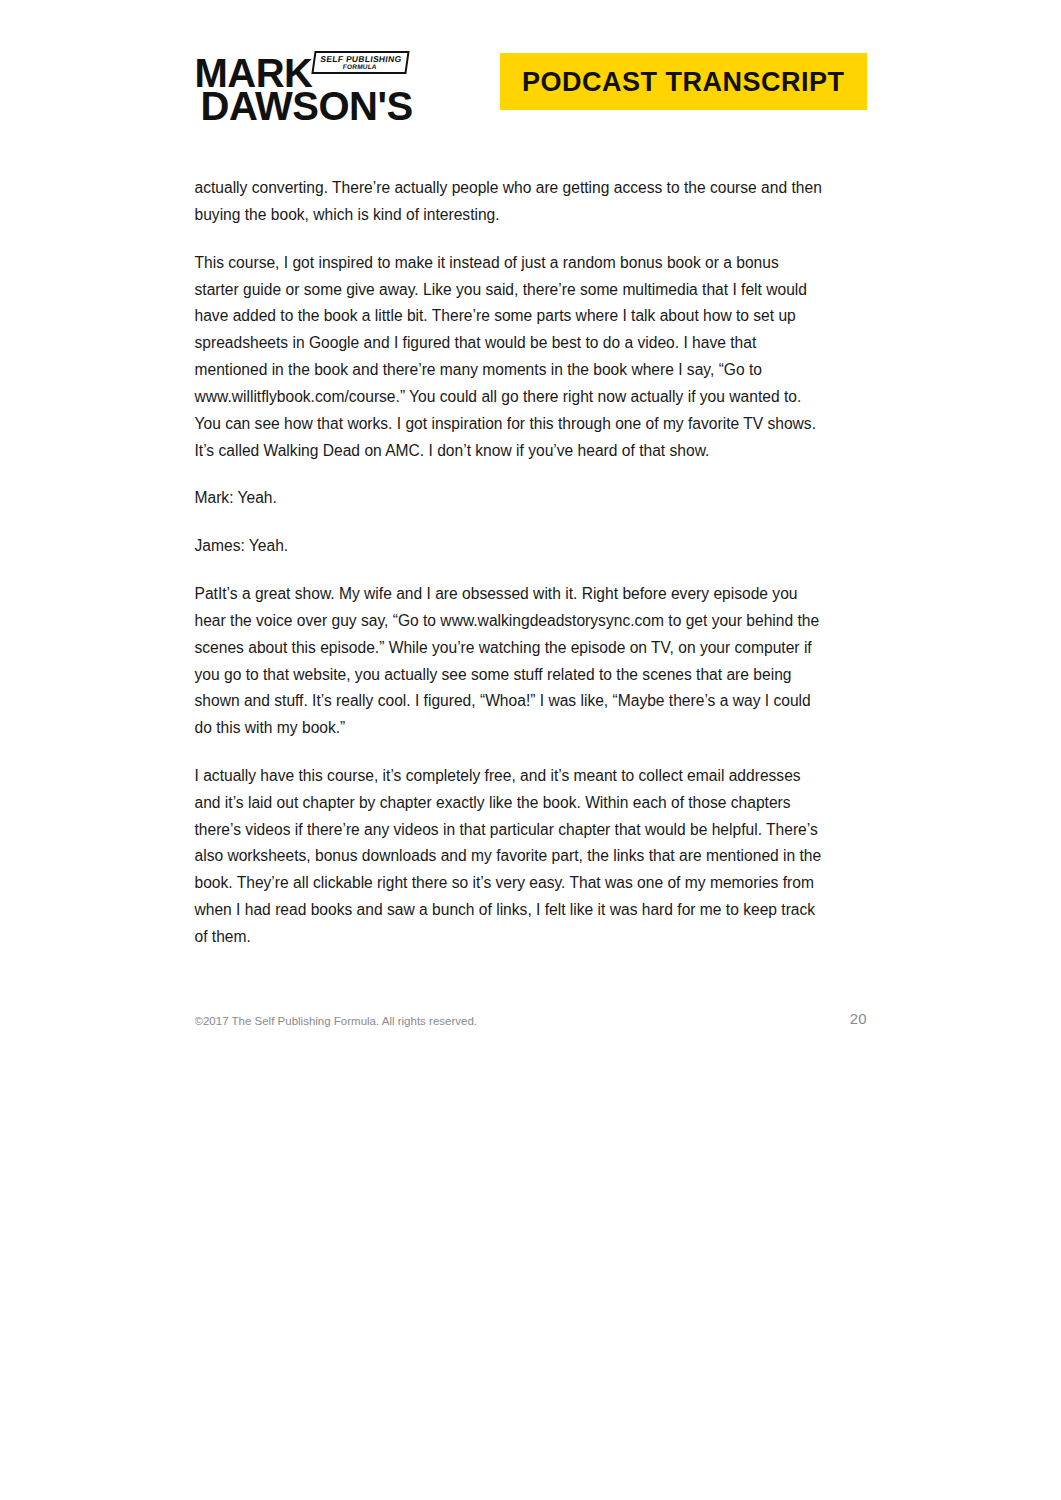Mark Dawson's
Self Publishing Formula
Podcast Transcript
actually converting. There’re actually people who are getting access to the course and then buying the book, which is kind of interesting.
This course, I got inspired to make it instead of just a random bonus book or a bonus starter guide or some give away. Like you said, there’re some multimedia that I felt would have added to the book a little bit. There’re some parts where I talk about how to set up spreadsheets in Google and I figured that would be best to do a video. I have that mentioned in the book and there’re many moments in the book where I say, “Go to www.willitflybook.com/course.” You could all go there right now actually if you wanted to. You can see how that works. I got inspiration for this through one of my favorite TV shows. It’s called Walking Dead on AMC. I don’t know if you’ve heard of that show.
Mark: Yeah.
James: Yeah.
Pat It’s a great show. My wife and I are obsessed with it. Right before every episode you hear the voice over guy say, “Go to www.walkingdeadstorysync.com to get your behind the scenes about this episode.” While you’re watching the episode on TV, on your computer if you go to that website, you actually see some stuff related to the scenes that are being shown and stuff. It’s really cool. I figured, “Whoa!” I was like, “Maybe there’s a way I could do this with my book.”
I actually have this course, it’s completely free, and it’s meant to collect email addresses and it’s laid out chapter by chapter exactly like the book. Within each of those chapters there’s videos if there’re any videos in that particular chapter that would be helpful. There’s also worksheets, bonus downloads and my favorite part, the links that are mentioned in the book. They’re all clickable right there so it’s very easy. That was one of my memories from when I had read books and saw a bunch of links, I felt like it was hard for me to keep track of them.
©2017 The Self Publishing Formula. All rights reserved.
20